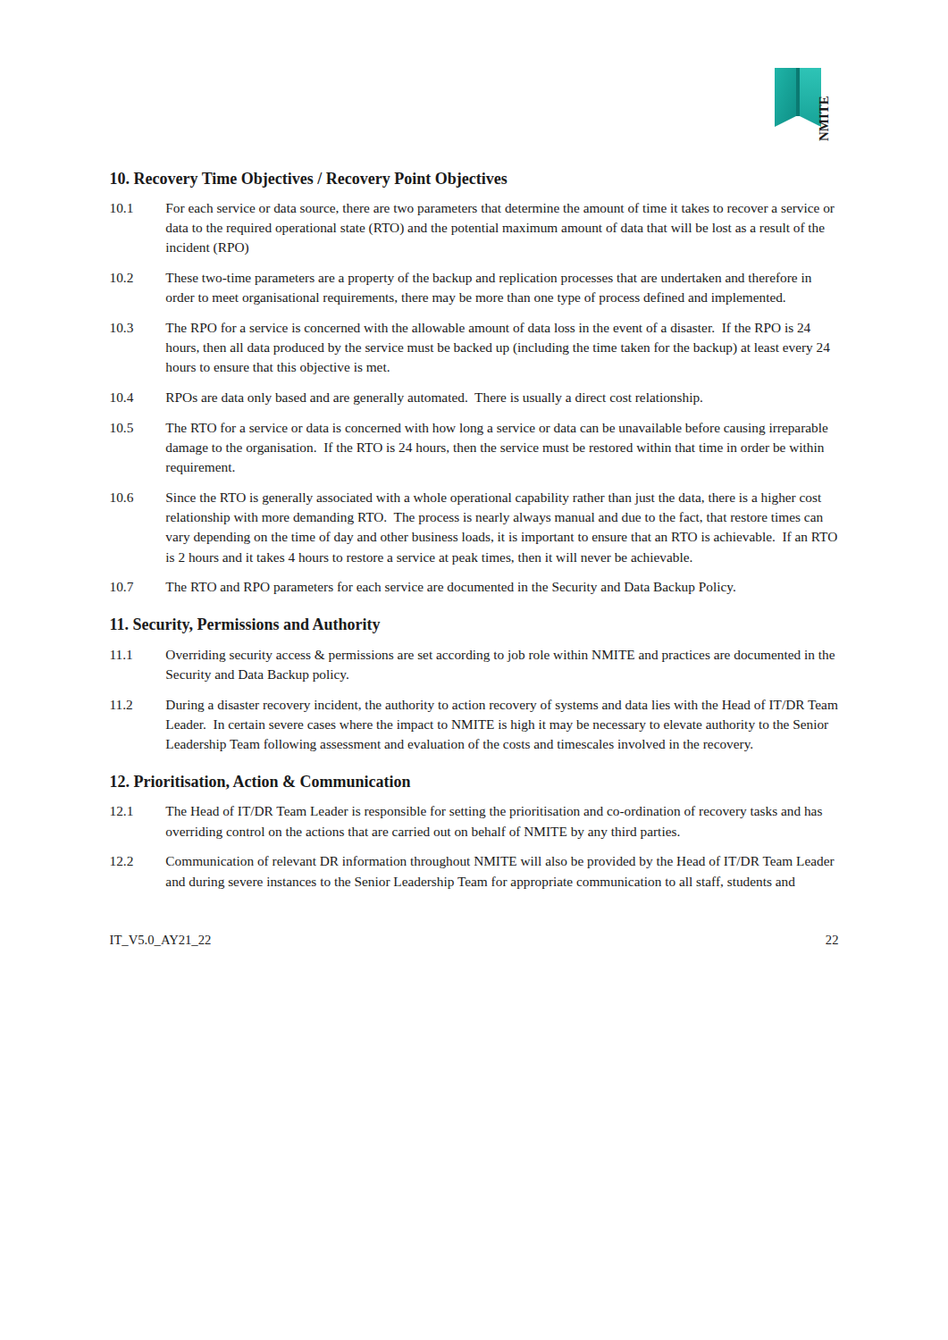NMITE
10. Recovery Time Objectives / Recovery Point Objectives
10.1
For each service or data source, there are two parameters that determine the amount of time it takes to recover a service or data to the required operational state (RTO) and the potential maximum amount of data that will be lost as a result of the incident (RPO)
10.2
These two-time parameters are a property of the backup and replication processes that are undertaken and therefore in order to meet organisational requirements, there may be more than one type of process defined and implemented.
10.3
The RPO for a service is concerned with the allowable amount of data loss in the event of a disaster. If the RPO is 24 hours, then all data produced by the service must be backed up (including the time taken for the backup) at least every 24 hours to ensure that this objective is met.
10.4
RPOs are data only based and are generally automated. There is usually a direct cost relationship.
10.5
The RTO for a service or data is concerned with how long a service or data can be unavailable before causing irreparable damage to the organisation. If the RTO is 24 hours, then the service must be restored within that time in order be within requirement.
10.6
Since the RTO is generally associated with a whole operational capability rather than just the data, there is a higher cost relationship with more demanding RTO. The process is nearly always manual and due to the fact, that restore times can vary depending on the time of day and other business loads, it is important to ensure that an RTO is achievable. If an RTO is 2 hours and it takes 4 hours to restore a service at peak times, then it will never be achievable.
10.7
The RTO and RPO parameters for each service are documented in the Security and Data Backup Policy.
11. Security, Permissions and Authority
11.1
Overriding security access & permissions are set according to job role within NMITE and practices are documented in the Security and Data Backup policy.
11.2
During a disaster recovery incident, the authority to action recovery of systems and data lies with the Head of IT/DR Team Leader. In certain severe cases where the impact to NMITE is high it may be necessary to elevate authority to the Senior Leadership Team following assessment and evaluation of the costs and timescales involved in the recovery.
12. Prioritisation, Action & Communication
12.1
The Head of IT/DR Team Leader is responsible for setting the prioritisation and co-ordination of recovery tasks and has overriding control on the actions that are carried out on behalf of NMITE by any third parties.
12.2
Communication of relevant DR information throughout NMITE will also be provided by the Head of IT/DR Team Leader and during severe instances to the Senior Leadership Team for appropriate communication to all staff, students and
IT_V5.0_AY21_22 22